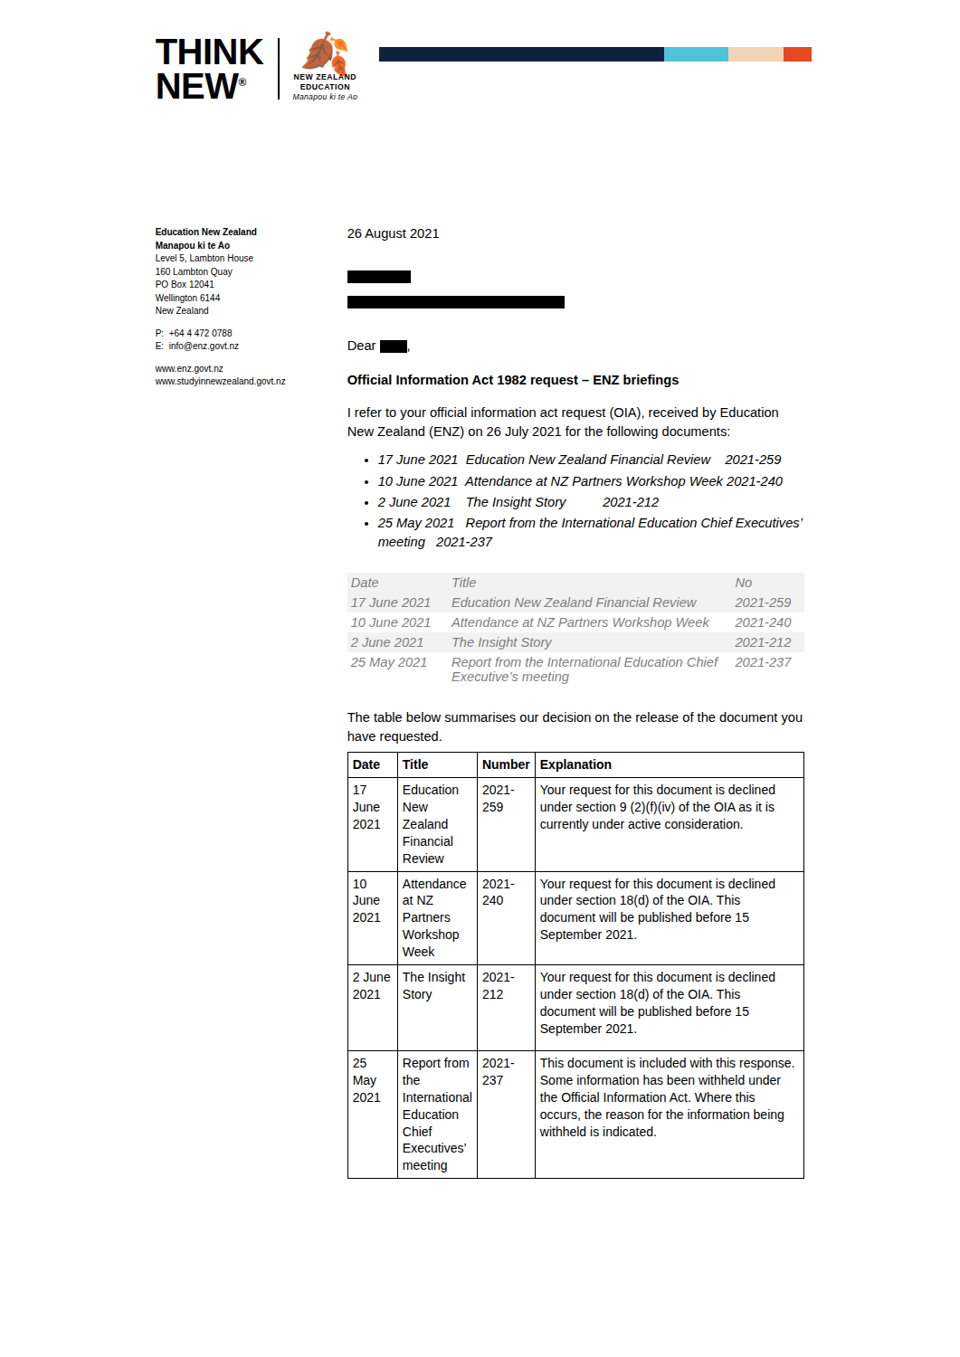THINK
NEW®
🍂
NEW ZEALAND
EDUCATION
Manapou ki te Ao
Education New Zealand
Manapou ki te Ao
Level 5, Lambton House
160 Lambton Quay
PO Box 12041
Wellington 6144
New Zealand
P: +64 4 472 0788
E: info@enz.govt.nz
www.enz.govt.nz
www.studyinnewzealand.govt.nz
26 August 2021
Dear ,
Official Information Act 1982 request – ENZ briefings
I refer to your official information act request (OIA), received by Education New Zealand (ENZ) on 26 July 2021 for the following documents:
17 June 2021 Education New Zealand Financial Review 2021-259
10 June 2021 Attendance at NZ Partners Workshop Week 2021-240
2 June 2021 The Insight Story 2021-212
25 May 2021 Report from the International Education Chief Executives’ meeting 2021-237
| Date | Title | No |
| --- | --- | --- |
| 17 June 2021 | Education New Zealand Financial Review | 2021-259 |
| 10 June 2021 | Attendance at NZ Partners Workshop Week | 2021-240 |
| 2 June 2021 | The Insight Story | 2021-212 |
| 25 May 2021 | Report from the International Education Chief Executive’s meeting | 2021-237 |
The table below summarises our decision on the release of the document you have requested.
| Date | Title | Number | Explanation |
| --- | --- | --- | --- |
| 17 June 2021 | Education New Zealand Financial Review | 2021-259 | Your request for this document is declined under section 9 (2)(f)(iv) of the OIA as it is currently under active consideration. |
| 10 June 2021 | Attendance at NZ Partners Workshop Week | 2021-240 | Your request for this document is declined under section 18(d) of the OIA. This document will be published before 15 September 2021. |
| 2 June 2021 | The Insight Story | 2021-212 | Your request for this document is declined under section 18(d) of the OIA. This document will be published before 15 September 2021. |
| 25 May 2021 | Report from the International Education Chief Executives’ meeting | 2021-237 | This document is included with this response. Some information has been withheld under the Official Information Act. Where this occurs, the reason for the information being withheld is indicated. |